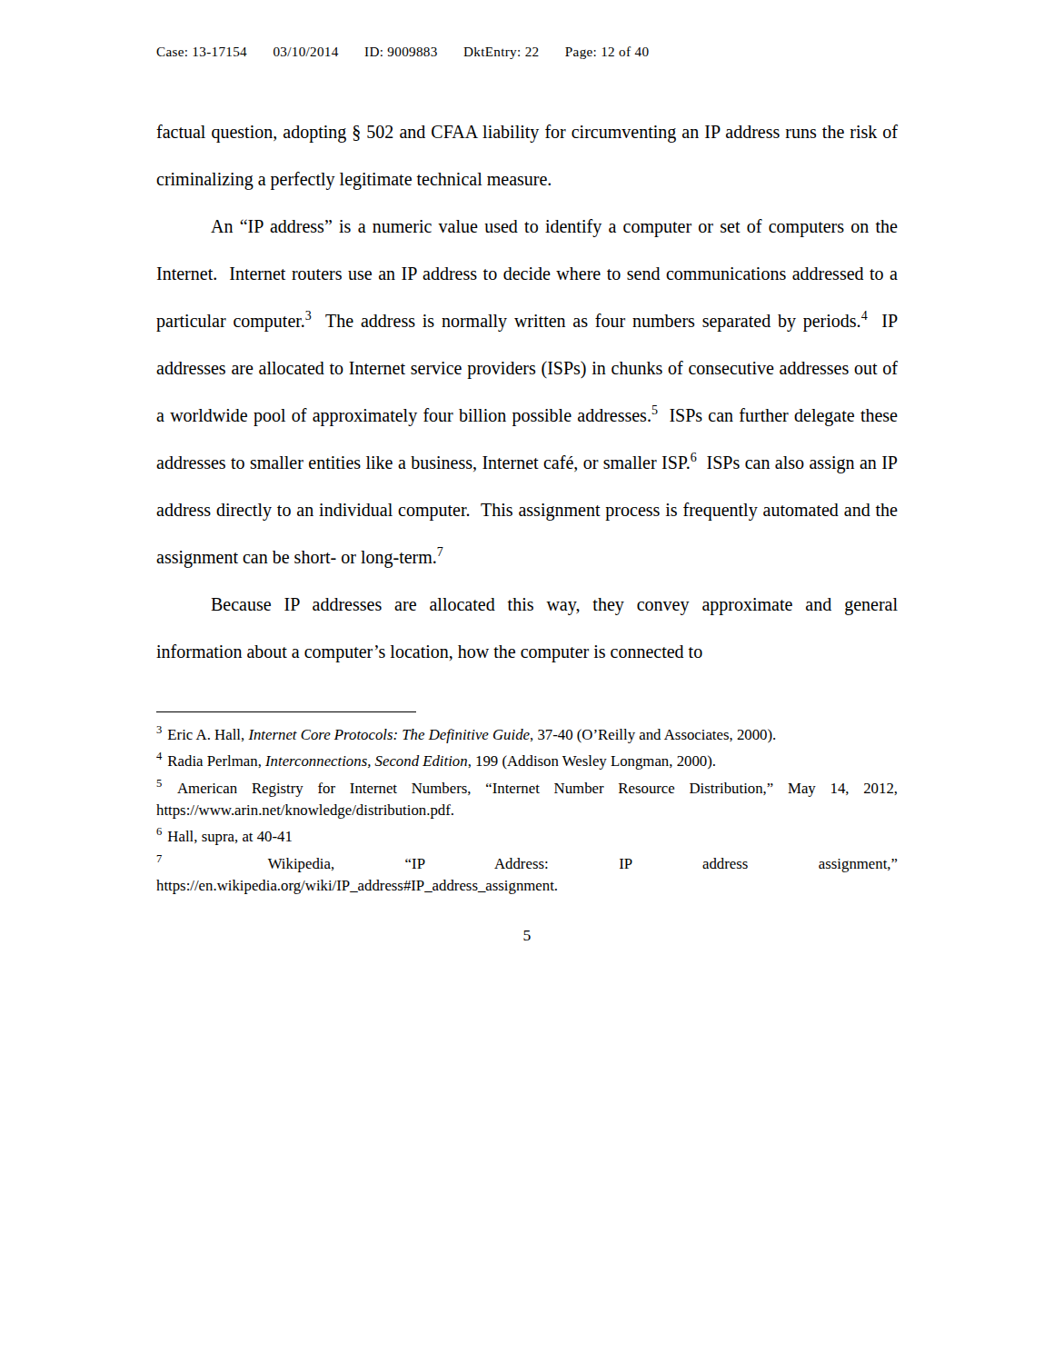Case: 13-17154 03/10/2014 ID: 9009883 DktEntry: 22 Page: 12 of 40
factual question, adopting § 502 and CFAA liability for circumventing an IP address runs the risk of criminalizing a perfectly legitimate technical measure.
An “IP address” is a numeric value used to identify a computer or set of computers on the Internet. Internet routers use an IP address to decide where to send communications addressed to a particular computer.3 The address is normally written as four numbers separated by periods.4 IP addresses are allocated to Internet service providers (ISPs) in chunks of consecutive addresses out of a worldwide pool of approximately four billion possible addresses.5 ISPs can further delegate these addresses to smaller entities like a business, Internet café, or smaller ISP.6 ISPs can also assign an IP address directly to an individual computer. This assignment process is frequently automated and the assignment can be short- or long-term.7
Because IP addresses are allocated this way, they convey approximate and general information about a computer’s location, how the computer is connected to
3 Eric A. Hall, Internet Core Protocols: The Definitive Guide, 37-40 (O’Reilly and Associates, 2000).
4 Radia Perlman, Interconnections, Second Edition, 199 (Addison Wesley Longman, 2000).
5 American Registry for Internet Numbers, “Internet Number Resource Distribution,” May 14, 2012, https://www.arin.net/knowledge/distribution.pdf.
6 Hall, supra, at 40-41
7 Wikipedia, “IP Address: IP address assignment,” https://en.wikipedia.org/wiki/IP_address#IP_address_assignment.
5